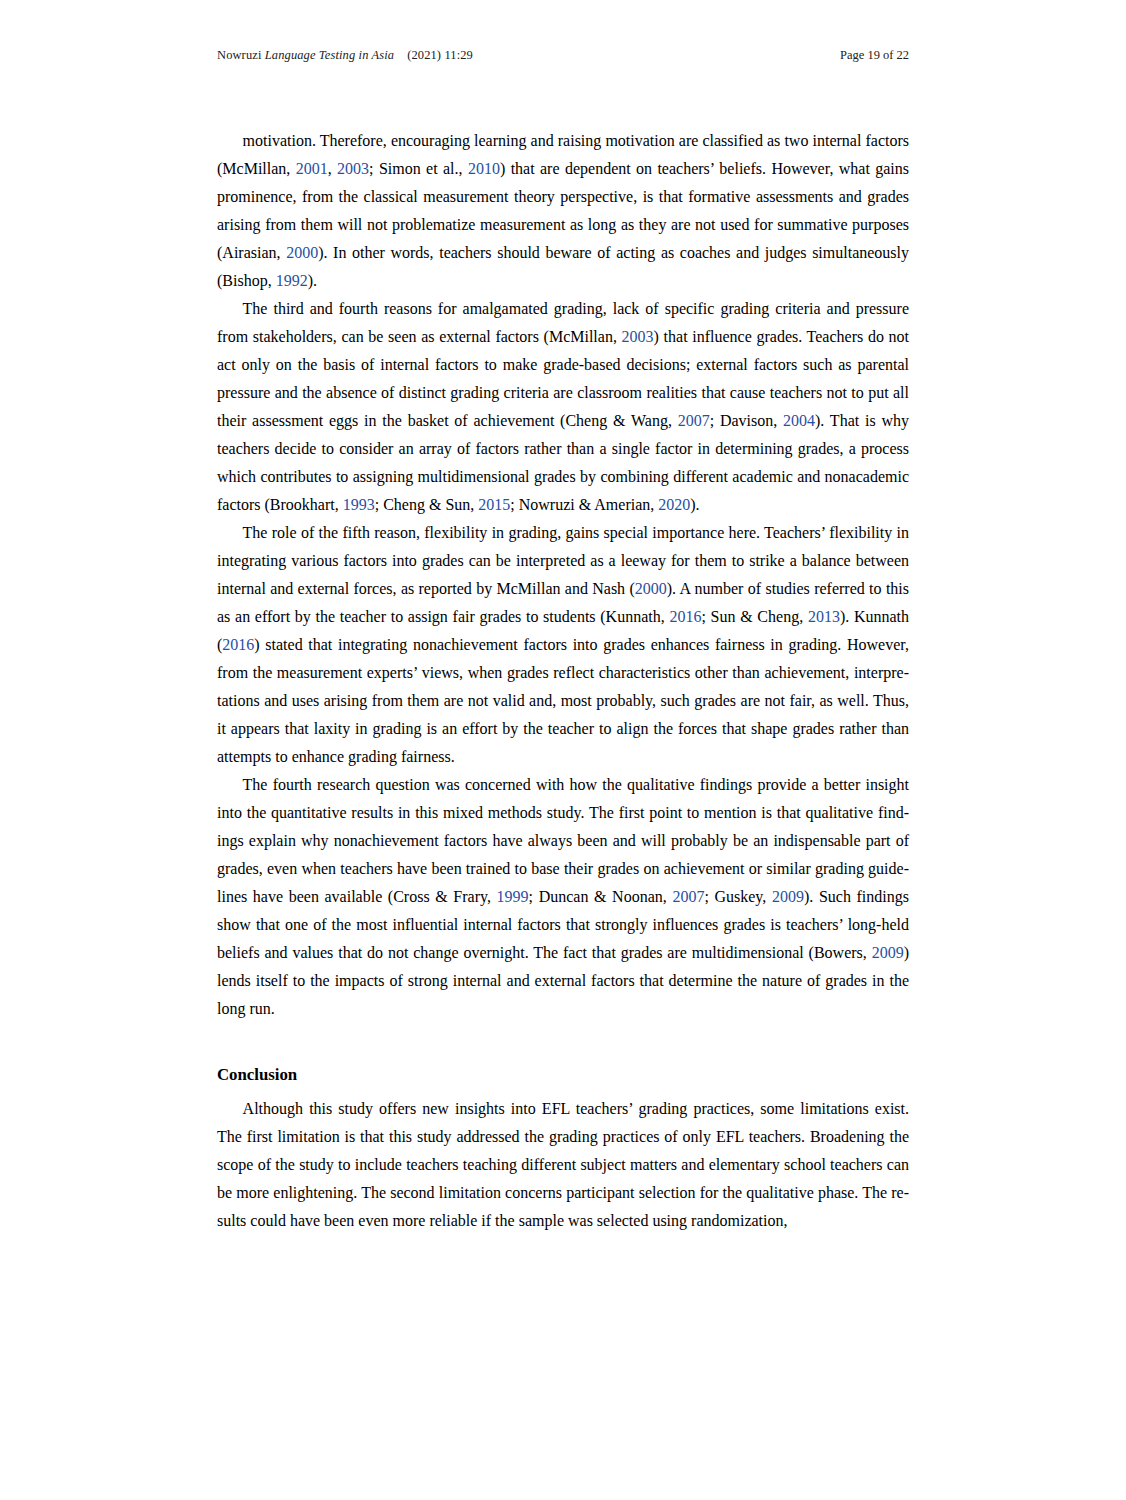Nowruzi Language Testing in Asia (2021) 11:29
Page 19 of 22
motivation. Therefore, encouraging learning and raising motivation are classified as two internal factors (McMillan, 2001, 2003; Simon et al., 2010) that are dependent on teachers’ beliefs. However, what gains prominence, from the classical measurement theory perspective, is that formative assessments and grades arising from them will not problematize measurement as long as they are not used for summative purposes (Airasian, 2000). In other words, teachers should beware of acting as coaches and judges simultaneously (Bishop, 1992).
The third and fourth reasons for amalgamated grading, lack of specific grading criteria and pressure from stakeholders, can be seen as external factors (McMillan, 2003) that influence grades. Teachers do not act only on the basis of internal factors to make grade-based decisions; external factors such as parental pressure and the absence of distinct grading criteria are classroom realities that cause teachers not to put all their assessment eggs in the basket of achievement (Cheng & Wang, 2007; Davison, 2004). That is why teachers decide to consider an array of factors rather than a single factor in determining grades, a process which contributes to assigning multidimensional grades by combining different academic and nonacademic factors (Brookhart, 1993; Cheng & Sun, 2015; Nowruzi & Amerian, 2020).
The role of the fifth reason, flexibility in grading, gains special importance here. Teachers’ flexibility in integrating various factors into grades can be interpreted as a leeway for them to strike a balance between internal and external forces, as reported by McMillan and Nash (2000). A number of studies referred to this as an effort by the teacher to assign fair grades to students (Kunnath, 2016; Sun & Cheng, 2013). Kunnath (2016) stated that integrating nonachievement factors into grades enhances fairness in grading. However, from the measurement experts’ views, when grades reflect characteristics other than achievement, interpretations and uses arising from them are not valid and, most probably, such grades are not fair, as well. Thus, it appears that laxity in grading is an effort by the teacher to align the forces that shape grades rather than attempts to enhance grading fairness.
The fourth research question was concerned with how the qualitative findings provide a better insight into the quantitative results in this mixed methods study. The first point to mention is that qualitative findings explain why nonachievement factors have always been and will probably be an indispensable part of grades, even when teachers have been trained to base their grades on achievement or similar grading guidelines have been available (Cross & Frary, 1999; Duncan & Noonan, 2007; Guskey, 2009). Such findings show that one of the most influential internal factors that strongly influences grades is teachers’ long-held beliefs and values that do not change overnight. The fact that grades are multidimensional (Bowers, 2009) lends itself to the impacts of strong internal and external factors that determine the nature of grades in the long run.
Conclusion
Although this study offers new insights into EFL teachers’ grading practices, some limitations exist. The first limitation is that this study addressed the grading practices of only EFL teachers. Broadening the scope of the study to include teachers teaching different subject matters and elementary school teachers can be more enlightening. The second limitation concerns participant selection for the qualitative phase. The results could have been even more reliable if the sample was selected using randomization,